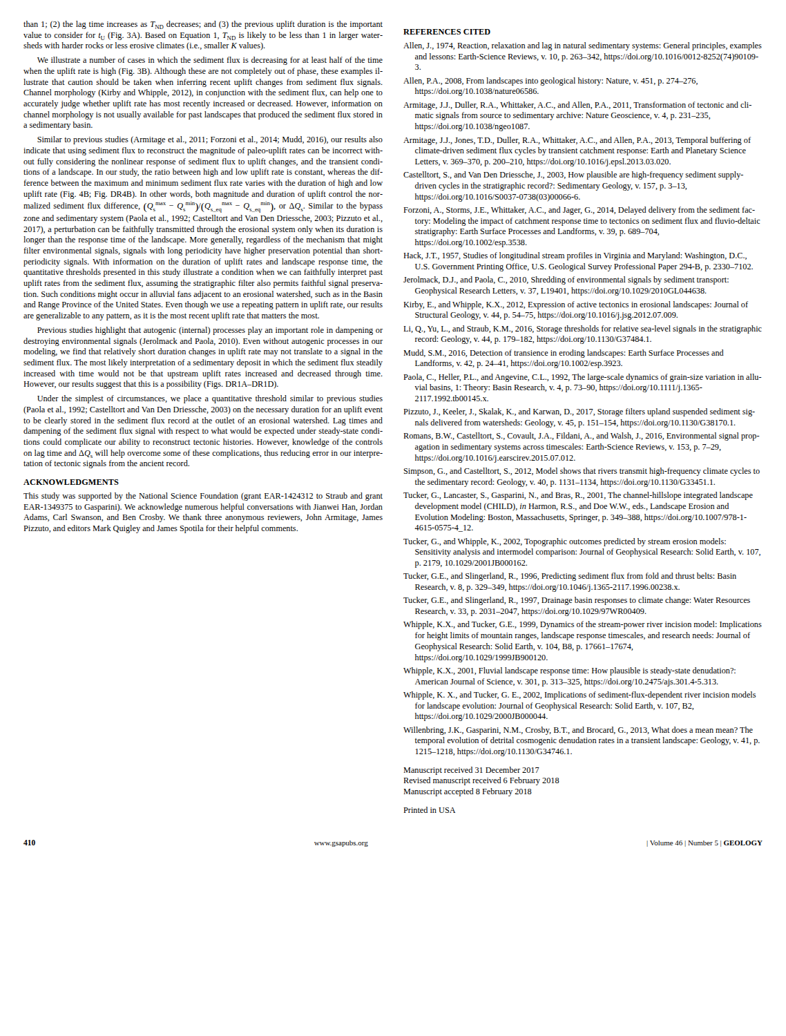than 1; (2) the lag time increases as TND decreases; and (3) the previous uplift duration is the important value to consider for tU (Fig. 3A). Based on Equation 1, TND is likely to be less than 1 in larger watersheds with harder rocks or less erosive climates (i.e., smaller K values).
We illustrate a number of cases in which the sediment flux is decreasing for at least half of the time when the uplift rate is high (Fig. 3B). Although these are not completely out of phase, these examples illustrate that caution should be taken when inferring recent uplift changes from sediment flux signals. Channel morphology (Kirby and Whipple, 2012), in conjunction with the sediment flux, can help one to accurately judge whether uplift rate has most recently increased or decreased. However, information on channel morphology is not usually available for past landscapes that produced the sediment flux stored in a sedimentary basin.
Similar to previous studies (Armitage et al., 2011; Forzoni et al., 2014; Mudd, 2016), our results also indicate that using sediment flux to reconstruct the magnitude of paleo-uplift rates can be incorrect without fully considering the nonlinear response of sediment flux to uplift changes, and the transient conditions of a landscape. In our study, the ratio between high and low uplift rate is constant, whereas the difference between the maximum and minimum sediment flux rate varies with the duration of high and low uplift rate (Fig. 4B; Fig. DR4B). In other words, both magnitude and duration of uplift control the normalized sediment flux difference, (Qsmax − Qsmin)/(Qs_eqmax − Qs_eqmin), or ΔQs. Similar to the bypass zone and sedimentary system (Paola et al., 1992; Castelltort and Van Den Driessche, 2003; Pizzuto et al., 2017), a perturbation can be faithfully transmitted through the erosional system only when its duration is longer than the response time of the landscape. More generally, regardless of the mechanism that might filter environmental signals, signals with long periodicity have higher preservation potential than short-periodicity signals. With information on the duration of uplift rates and landscape response time, the quantitative thresholds presented in this study illustrate a condition when we can faithfully interpret past uplift rates from the sediment flux, assuming the stratigraphic filter also permits faithful signal preservation. Such conditions might occur in alluvial fans adjacent to an erosional watershed, such as in the Basin and Range Province of the United States. Even though we use a repeating pattern in uplift rate, our results are generalizable to any pattern, as it is the most recent uplift rate that matters the most.
Previous studies highlight that autogenic (internal) processes play an important role in dampening or destroying environmental signals (Jerolmack and Paola, 2010). Even without autogenic processes in our modeling, we find that relatively short duration changes in uplift rate may not translate to a signal in the sediment flux. The most likely interpretation of a sedimentary deposit in which the sediment flux steadily increased with time would not be that upstream uplift rates increased and decreased through time. However, our results suggest that this is a possibility (Figs. DR1A–DR1D).
Under the simplest of circumstances, we place a quantitative threshold similar to previous studies (Paola et al., 1992; Castelltort and Van Den Driessche, 2003) on the necessary duration for an uplift event to be clearly stored in the sediment flux record at the outlet of an erosional watershed. Lag times and dampening of the sediment flux signal with respect to what would be expected under steady-state conditions could complicate our ability to reconstruct tectonic histories. However, knowledge of the controls on lag time and ΔQs will help overcome some of these complications, thus reducing error in our interpretation of tectonic signals from the ancient record.
Acknowledgments
This study was supported by the National Science Foundation (grant EAR-1424312 to Straub and grant EAR-1349375 to Gasparini). We acknowledge numerous helpful conversations with Jianwei Han, Jordan Adams, Carl Swanson, and Ben Crosby. We thank three anonymous reviewers, John Armitage, James Pizzuto, and editors Mark Quigley and James Spotila for their helpful comments.
References Cited
Allen, J., 1974, Reaction, relaxation and lag in natural sedimentary systems: General principles, examples and lessons: Earth-Science Reviews, v. 10, p. 263–342, https://doi.org/10.1016/0012-8252(74)90109-3.
Allen, P.A., 2008, From landscapes into geological history: Nature, v. 451, p. 274–276, https://doi.org/10.1038/nature06586.
Armitage, J.J., Duller, R.A., Whittaker, A.C., and Allen, P.A., 2011, Transformation of tectonic and climatic signals from source to sedimentary archive: Nature Geoscience, v. 4, p. 231–235, https://doi.org/10.1038/ngeo1087.
Armitage, J.J., Jones, T.D., Duller, R.A., Whittaker, A.C., and Allen, P.A., 2013, Temporal buffering of climate-driven sediment flux cycles by transient catchment response: Earth and Planetary Science Letters, v. 369–370, p. 200–210, https://doi.org/10.1016/j.epsl.2013.03.020.
Castelltort, S., and Van Den Driessche, J., 2003, How plausible are high-frequency sediment supply-driven cycles in the stratigraphic record?: Sedimentary Geology, v. 157, p. 3–13, https://doi.org/10.1016/S0037-0738(03)00066-6.
Forzoni, A., Storms, J.E., Whittaker, A.C., and Jager, G., 2014, Delayed delivery from the sediment factory: Modeling the impact of catchment response time to tectonics on sediment flux and fluvio-deltaic stratigraphy: Earth Surface Processes and Landforms, v. 39, p. 689–704, https://doi.org/10.1002/esp.3538.
Hack, J.T., 1957, Studies of longitudinal stream profiles in Virginia and Maryland: Washington, D.C., U.S. Government Printing Office, U.S. Geological Survey Professional Paper 294-B, p. 2330–7102.
Jerolmack, D.J., and Paola, C., 2010, Shredding of environmental signals by sediment transport: Geophysical Research Letters, v. 37, L19401, https://doi.org/10.1029/2010GL044638.
Kirby, E., and Whipple, K.X., 2012, Expression of active tectonics in erosional landscapes: Journal of Structural Geology, v. 44, p. 54–75, https://doi.org/10.1016/j.jsg.2012.07.009.
Li, Q., Yu, L., and Straub, K.M., 2016, Storage thresholds for relative sea-level signals in the stratigraphic record: Geology, v. 44, p. 179–182, https://doi.org/10.1130/G37484.1.
Mudd, S.M., 2016, Detection of transience in eroding landscapes: Earth Surface Processes and Landforms, v. 42, p. 24–41, https://doi.org/10.1002/esp.3923.
Paola, C., Heller, P.L., and Angevine, C.L., 1992, The large-scale dynamics of grain-size variation in alluvial basins, 1: Theory: Basin Research, v. 4, p. 73–90, https://doi.org/10.1111/j.1365-2117.1992.tb00145.x.
Pizzuto, J., Keeler, J., Skalak, K., and Karwan, D., 2017, Storage filters upland suspended sediment signals delivered from watersheds: Geology, v. 45, p. 151–154, https://doi.org/10.1130/G38170.1.
Romans, B.W., Castelltort, S., Covault, J.A., Fildani, A., and Walsh, J., 2016, Environmental signal propagation in sedimentary systems across timescales: Earth-Science Reviews, v. 153, p. 7–29, https://doi.org/10.1016/j.earscirev.2015.07.012.
Simpson, G., and Castelltort, S., 2012, Model shows that rivers transmit high-frequency climate cycles to the sedimentary record: Geology, v. 40, p. 1131–1134, https://doi.org/10.1130/G33451.1.
Tucker, G., Lancaster, S., Gasparini, N., and Bras, R., 2001, The channel-hillslope integrated landscape development model (CHILD), in Harmon, R.S., and Doe W.W., eds., Landscape Erosion and Evolution Modeling: Boston, Massachusetts, Springer, p. 349–388, https://doi.org/10.1007/978-1-4615-0575-4_12.
Tucker, G., and Whipple, K., 2002, Topographic outcomes predicted by stream erosion models: Sensitivity analysis and intermodel comparison: Journal of Geophysical Research: Solid Earth, v. 107, p. 2179, 10.1029/2001JB000162.
Tucker, G.E., and Slingerland, R., 1996, Predicting sediment flux from fold and thrust belts: Basin Research, v. 8, p. 329–349, https://doi.org/10.1046/j.1365-2117.1996.00238.x.
Tucker, G.E., and Slingerland, R., 1997, Drainage basin responses to climate change: Water Resources Research, v. 33, p. 2031–2047, https://doi.org/10.1029/97WR00409.
Whipple, K.X., and Tucker, G.E., 1999, Dynamics of the stream-power river incision model: Implications for height limits of mountain ranges, landscape response timescales, and research needs: Journal of Geophysical Research: Solid Earth, v. 104, B8, p. 17661–17674, https://doi.org/10.1029/1999JB900120.
Whipple, K.X., 2001, Fluvial landscape response time: How plausible is steady-state denudation?: American Journal of Science, v. 301, p. 313–325, https://doi.org/10.2475/ajs.301.4-5.313.
Whipple, K. X., and Tucker, G. E., 2002, Implications of sediment-flux-dependent river incision models for landscape evolution: Journal of Geophysical Research: Solid Earth, v. 107, B2, https://doi.org/10.1029/2000JB000044.
Willenbring, J.K., Gasparini, N.M., Crosby, B.T., and Brocard, G., 2013, What does a mean mean? The temporal evolution of detrital cosmogenic denudation rates in a transient landscape: Geology, v. 41, p. 1215–1218, https://doi.org/10.1130/G34746.1.
Manuscript received 31 December 2017
Revised manuscript received 6 February 2018
Manuscript accepted 8 February 2018
Printed in USA
410
www.gsapubs.org
| Volume 46 | Number 5 | GEOLOGY